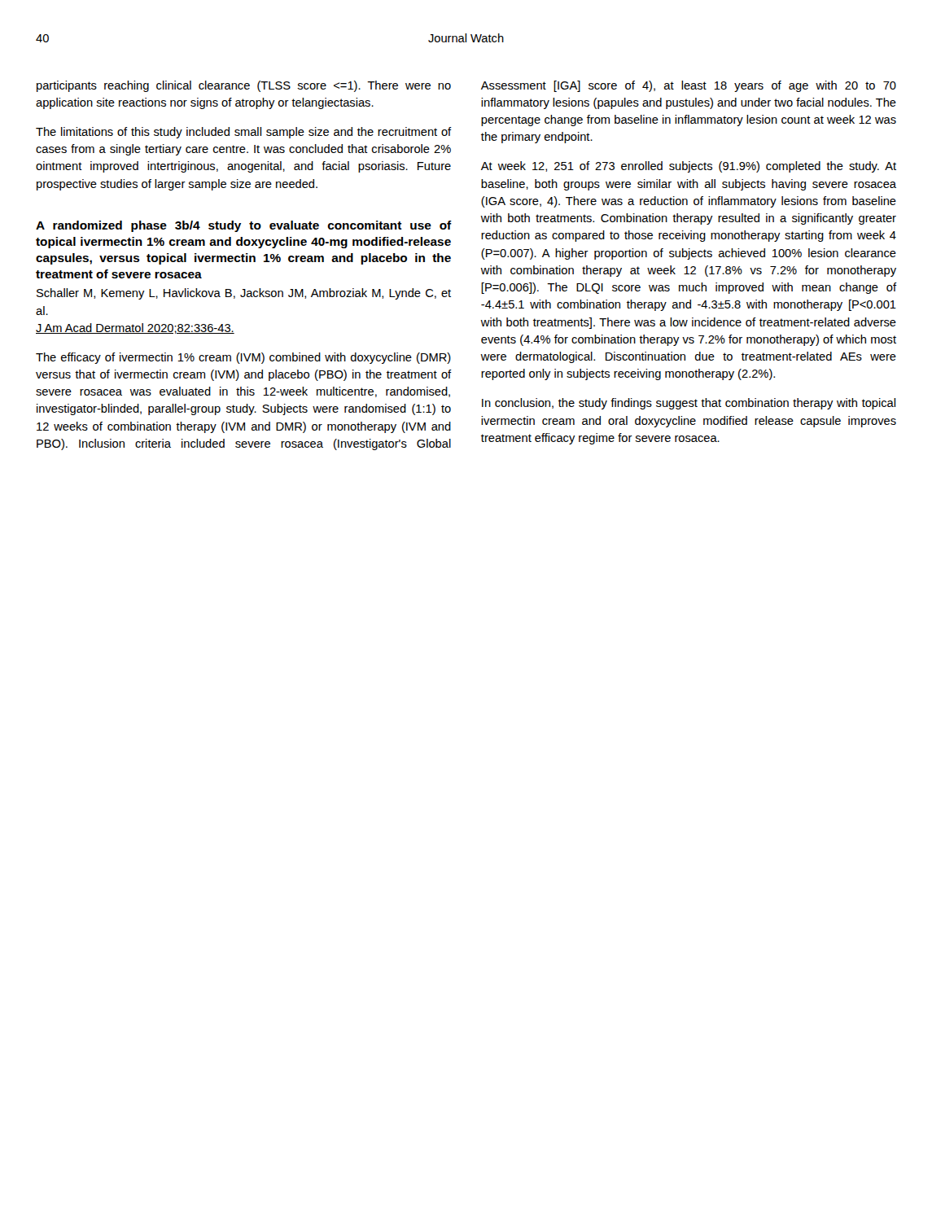40
Journal Watch
participants reaching clinical clearance (TLSS score <=1). There were no application site reactions nor signs of atrophy or telangiectasias.
The limitations of this study included small sample size and the recruitment of cases from a single tertiary care centre. It was concluded that crisaborole 2% ointment improved intertriginous, anogenital, and facial psoriasis. Future prospective studies of larger sample size are needed.
A randomized phase 3b/4 study to evaluate concomitant use of topical ivermectin 1% cream and doxycycline 40-mg modified-release capsules, versus topical ivermectin 1% cream and placebo in the treatment of severe rosacea
Schaller M, Kemeny L, Havlickova B, Jackson JM, Ambroziak M, Lynde C, et al.
J Am Acad Dermatol 2020;82:336-43.
The efficacy of ivermectin 1% cream (IVM) combined with doxycycline (DMR) versus that of ivermectin cream (IVM) and placebo (PBO) in the treatment of severe rosacea was evaluated in this 12-week multicentre, randomised, investigator-blinded, parallel-group study. Subjects were randomised (1:1) to 12 weeks of combination therapy (IVM and DMR) or monotherapy (IVM and PBO). Inclusion criteria included severe rosacea (Investigator's Global Assessment [IGA] score of 4), at least 18 years of age with 20 to 70 inflammatory lesions (papules and pustules) and under two facial nodules. The percentage change from baseline in inflammatory lesion count at week 12 was the primary endpoint.
At week 12, 251 of 273 enrolled subjects (91.9%) completed the study. At baseline, both groups were similar with all subjects having severe rosacea (IGA score, 4). There was a reduction of inflammatory lesions from baseline with both treatments. Combination therapy resulted in a significantly greater reduction as compared to those receiving monotherapy starting from week 4 (P=0.007). A higher proportion of subjects achieved 100% lesion clearance with combination therapy at week 12 (17.8% vs 7.2% for monotherapy [P=0.006]). The DLQI score was much improved with mean change of -4.4±5.1 with combination therapy and -4.3±5.8 with monotherapy [P<0.001 with both treatments]. There was a low incidence of treatment-related adverse events (4.4% for combination therapy vs 7.2% for monotherapy) of which most were dermatological. Discontinuation due to treatment-related AEs were reported only in subjects receiving monotherapy (2.2%).
In conclusion, the study findings suggest that combination therapy with topical ivermectin cream and oral doxycycline modified release capsule improves treatment efficacy regime for severe rosacea.